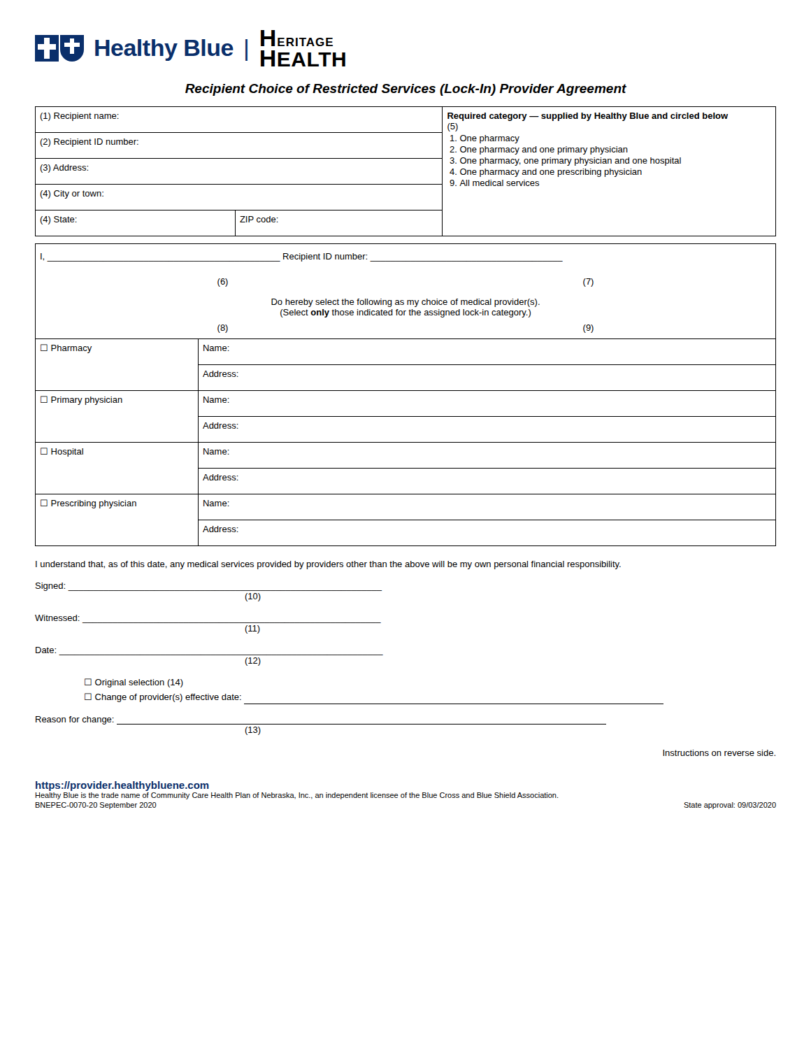Healthy Blue |
HERITAGE
HEALTH
Recipient Choice of Restricted Services (Lock-In) Provider Agreement
| (1) Recipient name: | Required category — supplied by Healthy Blue and circled below (5) One pharmacy One pharmacy and one primary physician One pharmacy, one primary physician and one hospital One pharmacy and one prescribing physician All medical services |
| (2) Recipient ID number: |
| (3) Address: |
| (4) City or town: |
| (4) State: | ZIP code: |
| I, ______________________________________________ Recipient ID number: ______________________________________ |
| (6) (7) |
| Do hereby select the following as my choice of medical provider(s). (Select only those indicated for the assigned lock-in category.) |
| (8) (9) |
| ☐ Pharmacy | Name: |
| Address: |
| ☐ Primary physician | Name: |
| Address: |
| ☐ Hospital | Name: |
| Address: |
| ☐ Prescribing physician | Name: |
| Address: |
I understand that, as of this date, any medical services provided by providers other than the above will be my own personal financial responsibility.
Signed: ______________________________________________________________ (10)
Witnessed: ___________________________________________________________ (11)
Date: ________________________________________________________________ (12)
☐ Original selection (14)
☐ Change of provider(s) effective date:
Reason for change: (13)
Instructions on reverse side.
https://provider.healthybluene.com
Healthy Blue is the trade name of Community Care Health Plan of Nebraska, Inc., an independent licensee of the Blue Cross and Blue Shield Association.
BNEPEC-0070-20 September 2020 State approval: 09/03/2020